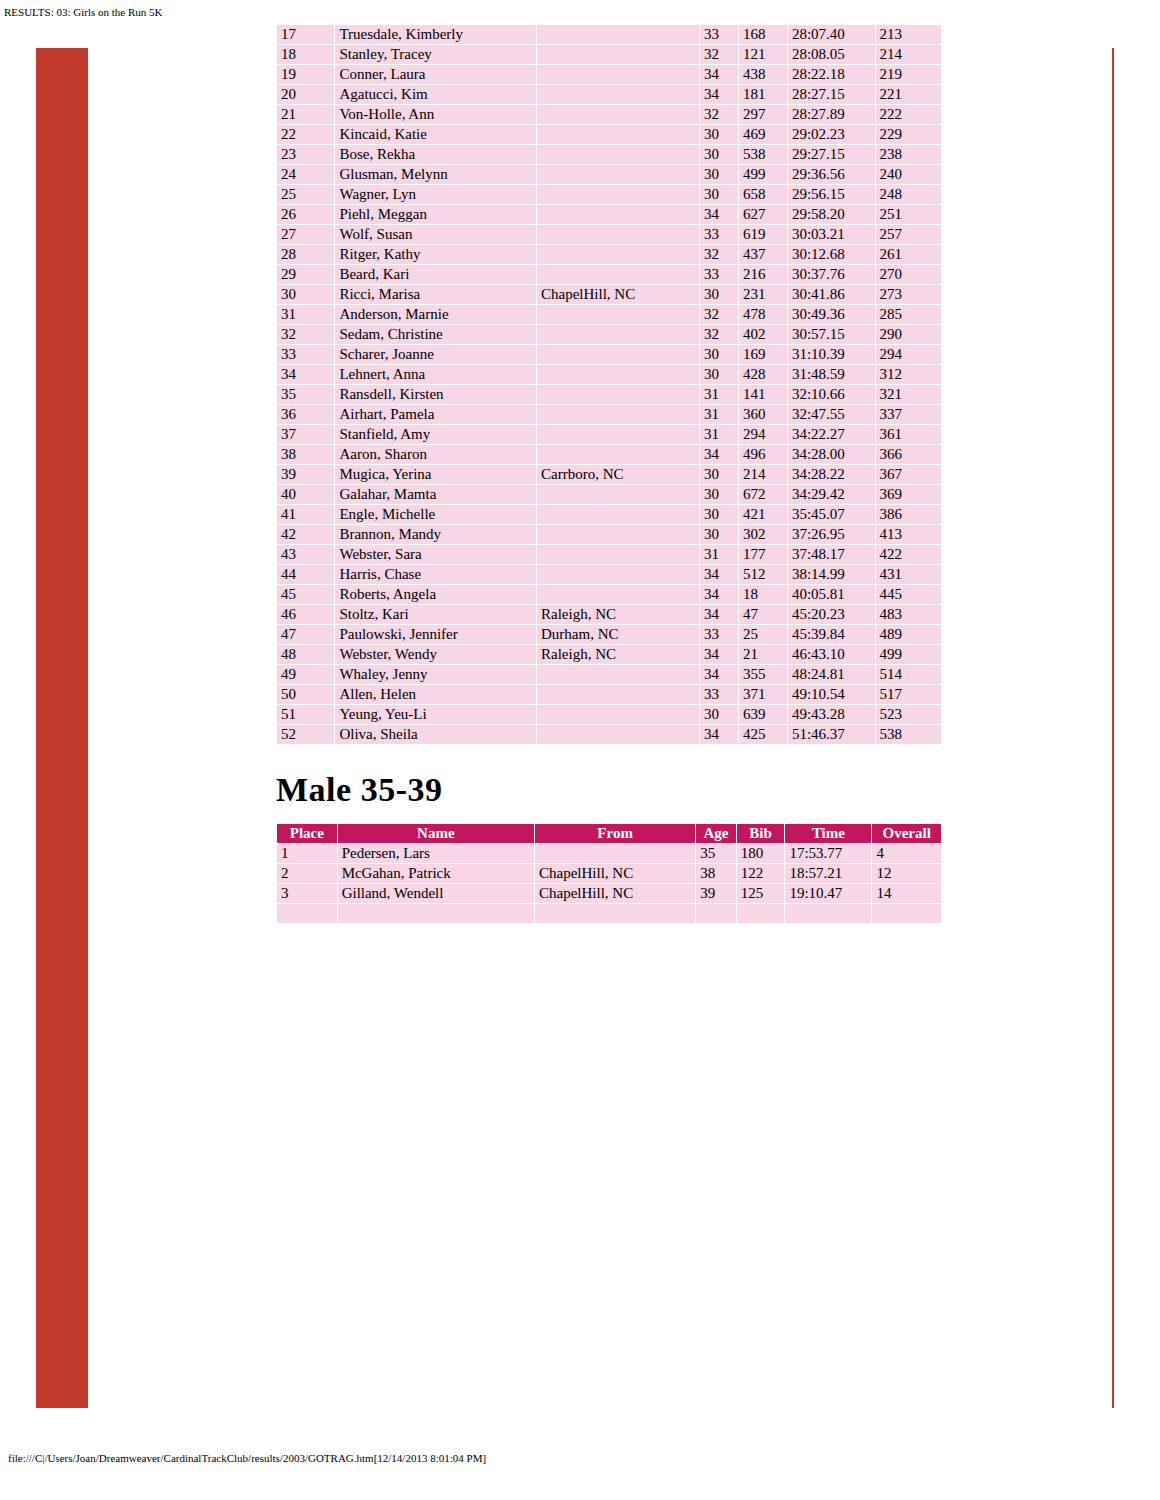RESULTS: 03: Girls on the Run 5K
| 17 | Truesdale, Kimberly | | 33 | 168 | 28:07.40 | 213 |
| 18 | Stanley, Tracey | | 32 | 121 | 28:08.05 | 214 |
| 19 | Conner, Laura | | 34 | 438 | 28:22.18 | 219 |
| 20 | Agatucci, Kim | | 34 | 181 | 28:27.15 | 221 |
| 21 | Von-Holle, Ann | | 32 | 297 | 28:27.89 | 222 |
| 22 | Kincaid, Katie | | 30 | 469 | 29:02.23 | 229 |
| 23 | Bose, Rekha | | 30 | 538 | 29:27.15 | 238 |
| 24 | Glusman, Melynn | | 30 | 499 | 29:36.56 | 240 |
| 25 | Wagner, Lyn | | 30 | 658 | 29:56.15 | 248 |
| 26 | Piehl, Meggan | | 34 | 627 | 29:58.20 | 251 |
| 27 | Wolf, Susan | | 33 | 619 | 30:03.21 | 257 |
| 28 | Ritger, Kathy | | 32 | 437 | 30:12.68 | 261 |
| 29 | Beard, Kari | | 33 | 216 | 30:37.76 | 270 |
| 30 | Ricci, Marisa | ChapelHill, NC | 30 | 231 | 30:41.86 | 273 |
| 31 | Anderson, Marnie | | 32 | 478 | 30:49.36 | 285 |
| 32 | Sedam, Christine | | 32 | 402 | 30:57.15 | 290 |
| 33 | Scharer, Joanne | | 30 | 169 | 31:10.39 | 294 |
| 34 | Lehnert, Anna | | 30 | 428 | 31:48.59 | 312 |
| 35 | Ransdell, Kirsten | | 31 | 141 | 32:10.66 | 321 |
| 36 | Airhart, Pamela | | 31 | 360 | 32:47.55 | 337 |
| 37 | Stanfield, Amy | | 31 | 294 | 34:22.27 | 361 |
| 38 | Aaron, Sharon | | 34 | 496 | 34:28.00 | 366 |
| 39 | Mugica, Yerina | Carrboro, NC | 30 | 214 | 34:28.22 | 367 |
| 40 | Galahar, Mamta | | 30 | 672 | 34:29.42 | 369 |
| 41 | Engle, Michelle | | 30 | 421 | 35:45.07 | 386 |
| 42 | Brannon, Mandy | | 30 | 302 | 37:26.95 | 413 |
| 43 | Webster, Sara | | 31 | 177 | 37:48.17 | 422 |
| 44 | Harris, Chase | | 34 | 512 | 38:14.99 | 431 |
| 45 | Roberts, Angela | | 34 | 18 | 40:05.81 | 445 |
| 46 | Stoltz, Kari | Raleigh, NC | 34 | 47 | 45:20.23 | 483 |
| 47 | Paulowski, Jennifer | Durham, NC | 33 | 25 | 45:39.84 | 489 |
| 48 | Webster, Wendy | Raleigh, NC | 34 | 21 | 46:43.10 | 499 |
| 49 | Whaley, Jenny | | 34 | 355 | 48:24.81 | 514 |
| 50 | Allen, Helen | | 33 | 371 | 49:10.54 | 517 |
| 51 | Yeung, Yeu-Li | | 30 | 639 | 49:43.28 | 523 |
| 52 | Oliva, Sheila | | 34 | 425 | 51:46.37 | 538 |
Male 35-39
| Place | Name | From | Age | Bib | Time | Overall |
| --- | --- | --- | --- | --- | --- | --- |
| 1 | Pedersen, Lars | | 35 | 180 | 17:53.77 | 4 |
| 2 | McGahan, Patrick | ChapelHill, NC | 38 | 122 | 18:57.21 | 12 |
| 3 | Gilland, Wendell | ChapelHill, NC | 39 | 125 | 19:10.47 | 14 |
file:///C|/Users/Joan/Dreamweaver/CardinalTrackClub/results/2003/GOTRAG.htm[12/14/2013 8:01:04 PM]